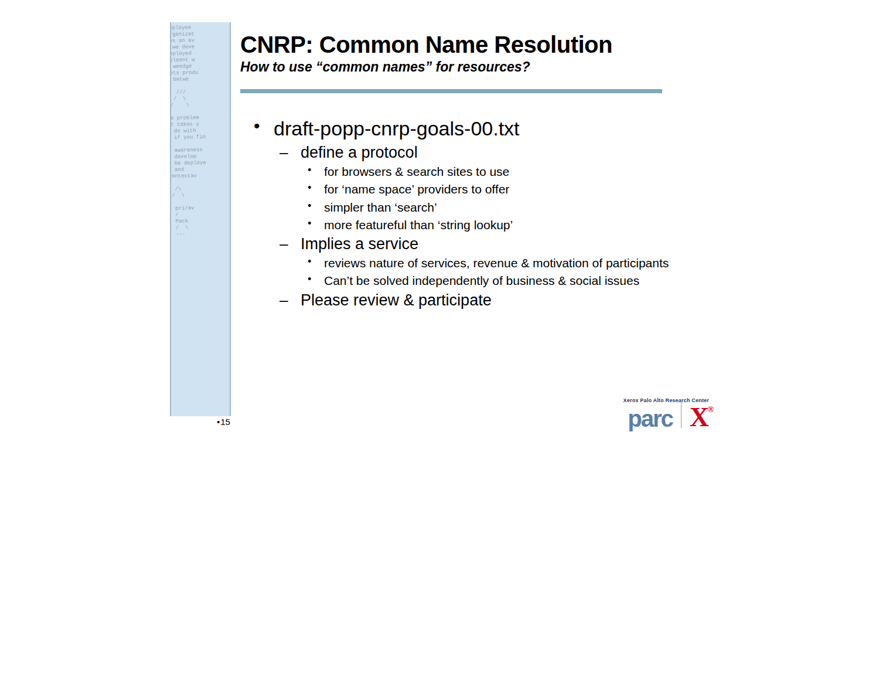eployee rganizat ys an av we deve eployed eleant w weedge ets produ betwe /// / \ / \ e problem t takes y do with if you fin awareness develop be deploye and ontextav /\ / \ pri/av / Pack / \ ---
CNRP: Common Name Resolution
How to use “common names” for resources?
draft-popp-cnrp-goals-00.txt
define a protocol
for browsers & search sites to use
for ‘name space’ providers to offer
simpler than ‘search’
more featureful than ‘string lookup’
Implies a service
reviews nature of services, revenue & motivation of participants
Can’t be solved independently of business & social issues
Please review & participate
15
Xerox Palo Alto Research Center
parc X®